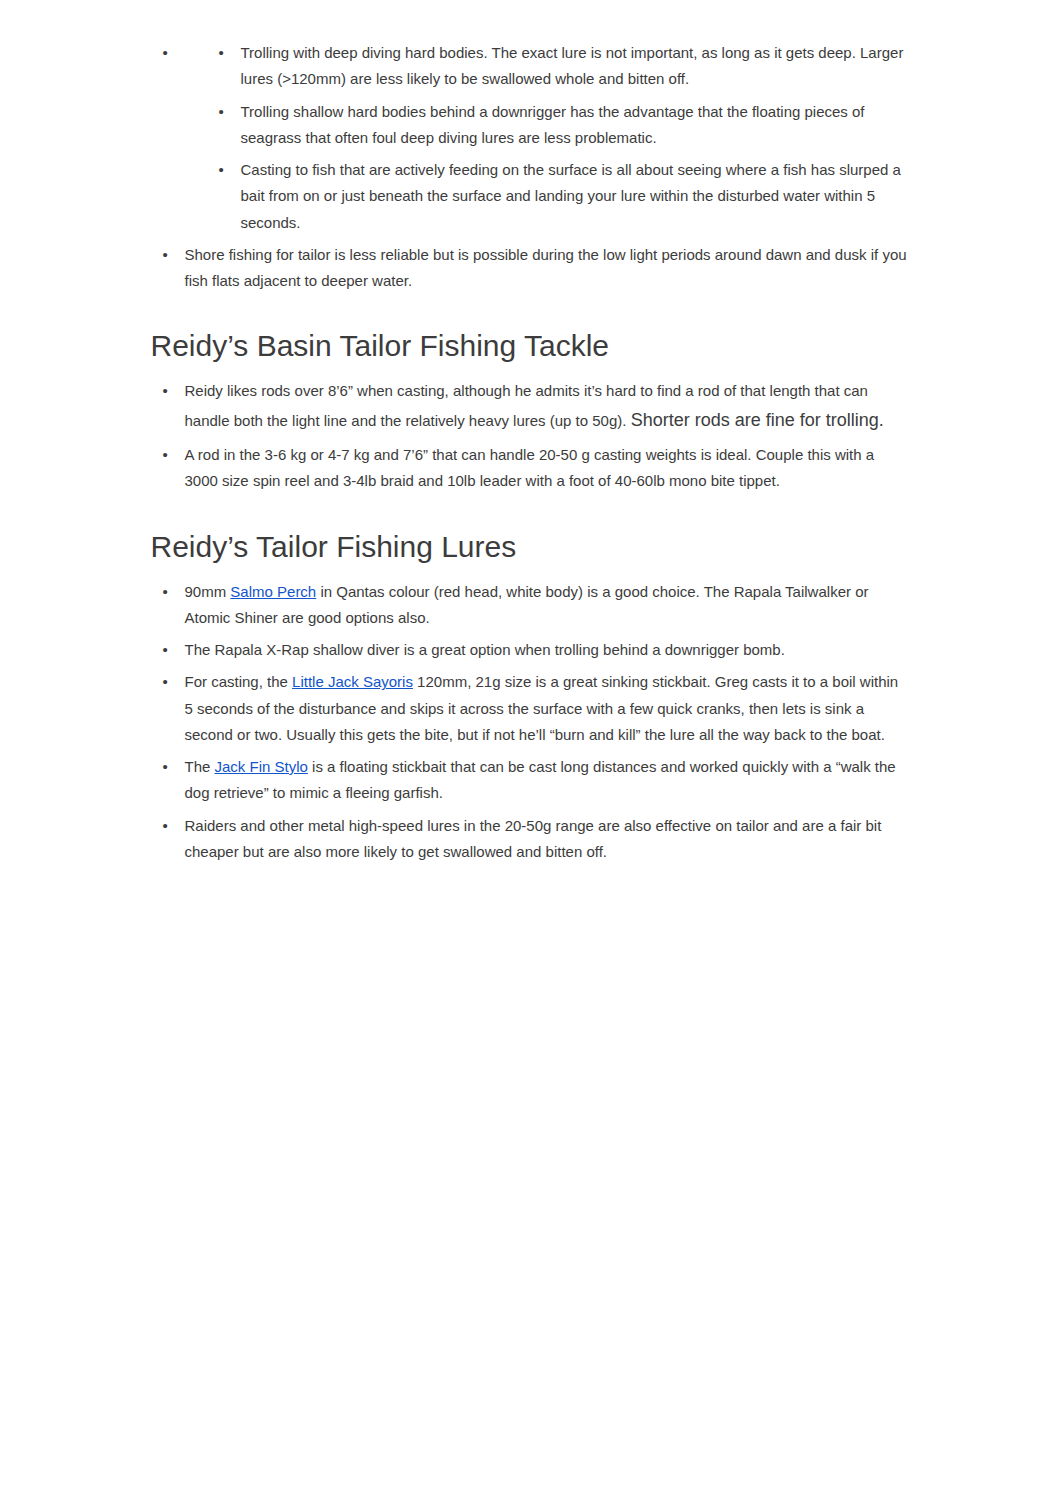Trolling with deep diving hard bodies. The exact lure is not important, as long as it gets deep. Larger lures (>120mm) are less likely to be swallowed whole and bitten off.
Trolling shallow hard bodies behind a downrigger has the advantage that the floating pieces of seagrass that often foul deep diving lures are less problematic.
Casting to fish that are actively feeding on the surface is all about seeing where a fish has slurped a bait from on or just beneath the surface and landing your lure within the disturbed water within 5 seconds.
Shore fishing for tailor is less reliable but is possible during the low light periods around dawn and dusk if you fish flats adjacent to deeper water.
Reidy’s Basin Tailor Fishing Tackle
Reidy likes rods over 8’6” when casting, although he admits it’s hard to find a rod of that length that can handle both the light line and the relatively heavy lures (up to 50g). Shorter rods are fine for trolling.
A rod in the 3-6 kg or 4-7 kg and 7’6” that can handle 20-50 g casting weights is ideal. Couple this with a 3000 size spin reel and 3-4lb braid and 10lb leader with a foot of 40-60lb mono bite tippet.
Reidy’s Tailor Fishing Lures
90mm Salmo Perch in Qantas colour (red head, white body) is a good choice. The Rapala Tailwalker or Atomic Shiner are good options also.
The Rapala X-Rap shallow diver is a great option when trolling behind a downrigger bomb.
For casting, the Little Jack Sayoris 120mm, 21g size is a great sinking stickbait. Greg casts it to a boil within 5 seconds of the disturbance and skips it across the surface with a few quick cranks, then lets is sink a second or two. Usually this gets the bite, but if not he’ll “burn and kill” the lure all the way back to the boat.
The Jack Fin Stylo is a floating stickbait that can be cast long distances and worked quickly with a “walk the dog retrieve” to mimic a fleeing garfish.
Raiders and other metal high-speed lures in the 20-50g range are also effective on tailor and are a fair bit cheaper but are also more likely to get swallowed and bitten off.